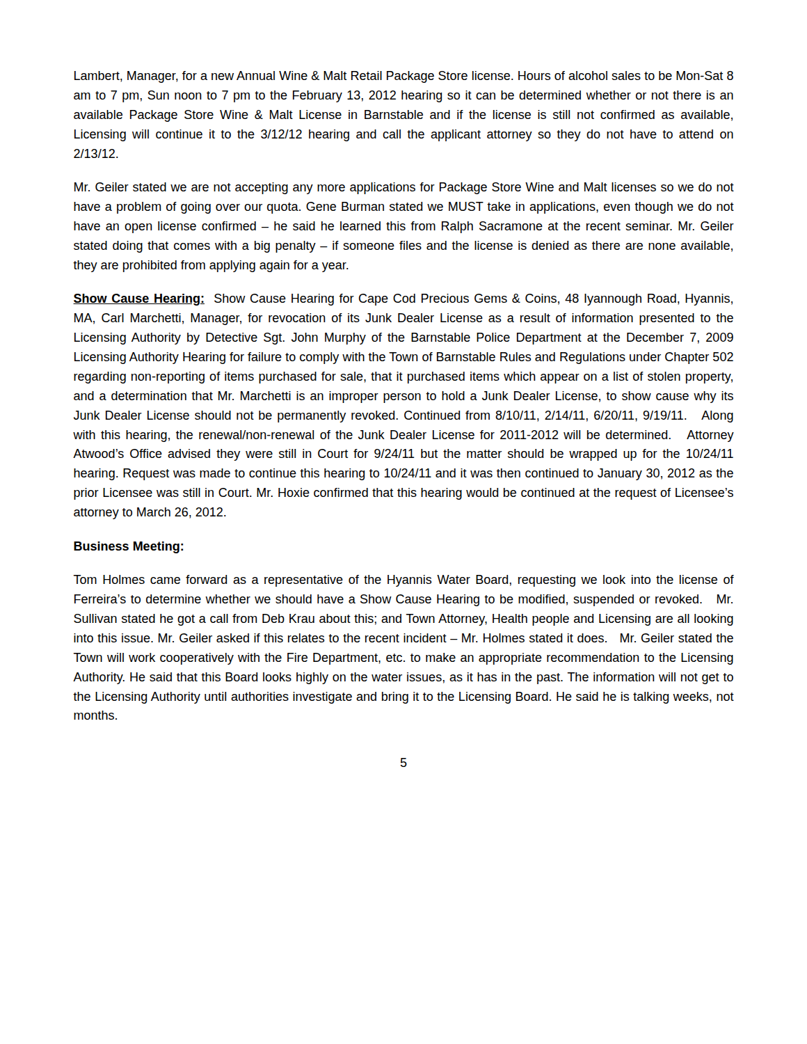Lambert, Manager, for a new Annual Wine & Malt Retail Package Store license. Hours of alcohol sales to be Mon-Sat 8 am to 7 pm, Sun noon to 7 pm to the February 13, 2012 hearing so it can be determined whether or not there is an available Package Store Wine & Malt License in Barnstable and if the license is still not confirmed as available, Licensing will continue it to the 3/12/12 hearing and call the applicant attorney so they do not have to attend on 2/13/12.
Mr. Geiler stated we are not accepting any more applications for Package Store Wine and Malt licenses so we do not have a problem of going over our quota. Gene Burman stated we MUST take in applications, even though we do not have an open license confirmed – he said he learned this from Ralph Sacramone at the recent seminar. Mr. Geiler stated doing that comes with a big penalty – if someone files and the license is denied as there are none available, they are prohibited from applying again for a year.
Show Cause Hearing: Show Cause Hearing for Cape Cod Precious Gems & Coins, 48 Iyannough Road, Hyannis, MA, Carl Marchetti, Manager, for revocation of its Junk Dealer License as a result of information presented to the Licensing Authority by Detective Sgt. John Murphy of the Barnstable Police Department at the December 7, 2009 Licensing Authority Hearing for failure to comply with the Town of Barnstable Rules and Regulations under Chapter 502 regarding non-reporting of items purchased for sale, that it purchased items which appear on a list of stolen property, and a determination that Mr. Marchetti is an improper person to hold a Junk Dealer License, to show cause why its Junk Dealer License should not be permanently revoked. Continued from 8/10/11, 2/14/11, 6/20/11, 9/19/11. Along with this hearing, the renewal/non-renewal of the Junk Dealer License for 2011-2012 will be determined. Attorney Atwood’s Office advised they were still in Court for 9/24/11 but the matter should be wrapped up for the 10/24/11 hearing. Request was made to continue this hearing to 10/24/11 and it was then continued to January 30, 2012 as the prior Licensee was still in Court. Mr. Hoxie confirmed that this hearing would be continued at the request of Licensee’s attorney to March 26, 2012.
Business Meeting:
Tom Holmes came forward as a representative of the Hyannis Water Board, requesting we look into the license of Ferreira’s to determine whether we should have a Show Cause Hearing to be modified, suspended or revoked. Mr. Sullivan stated he got a call from Deb Krau about this; and Town Attorney, Health people and Licensing are all looking into this issue. Mr. Geiler asked if this relates to the recent incident – Mr. Holmes stated it does. Mr. Geiler stated the Town will work cooperatively with the Fire Department, etc. to make an appropriate recommendation to the Licensing Authority. He said that this Board looks highly on the water issues, as it has in the past. The information will not get to the Licensing Authority until authorities investigate and bring it to the Licensing Board. He said he is talking weeks, not months.
5